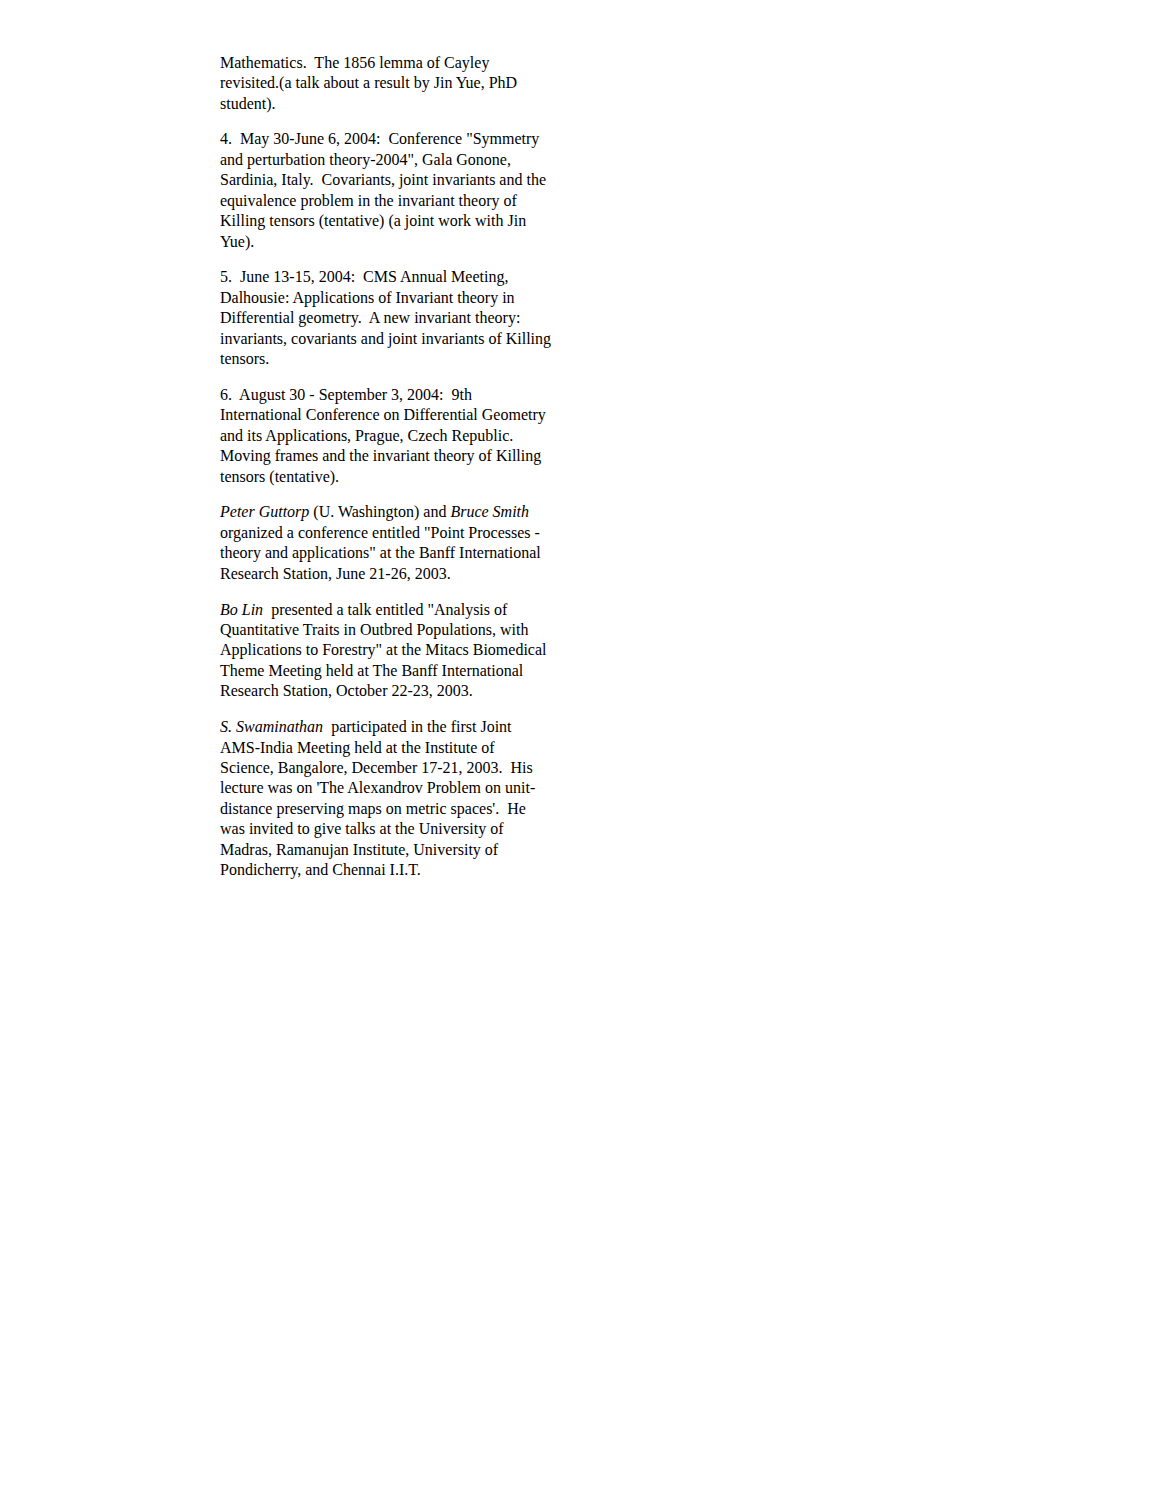Mathematics. The 1856 lemma of Cayley revisited.(a talk about a result by Jin Yue, PhD student).
4. May 30-June 6, 2004: Conference "Symmetry and perturbation theory-2004", Gala Gonone, Sardinia, Italy. Covariants, joint invariants and the equivalence problem in the invariant theory of Killing tensors (tentative) (a joint work with Jin Yue).
5. June 13-15, 2004: CMS Annual Meeting, Dalhousie: Applications of Invariant theory in Differential geometry. A new invariant theory: invariants, covariants and joint invariants of Killing tensors.
6. August 30 - September 3, 2004: 9th International Conference on Differential Geometry and its Applications, Prague, Czech Republic. Moving frames and the invariant theory of Killing tensors (tentative).
Peter Guttorp (U. Washington) and Bruce Smith organized a conference entitled "Point Processes - theory and applications" at the Banff International Research Station, June 21-26, 2003.
Bo Lin presented a talk entitled "Analysis of Quantitative Traits in Outbred Populations, with Applications to Forestry" at the Mitacs Biomedical Theme Meeting held at The Banff International Research Station, October 22-23, 2003.
S. Swaminathan participated in the first Joint AMS-India Meeting held at the Institute of Science, Bangalore, December 17-21, 2003. His lecture was on 'The Alexandrov Problem on unit-distance preserving maps on metric spaces'. He was invited to give talks at the University of Madras, Ramanujan Institute, University of Pondicherry, and Chennai I.I.T.